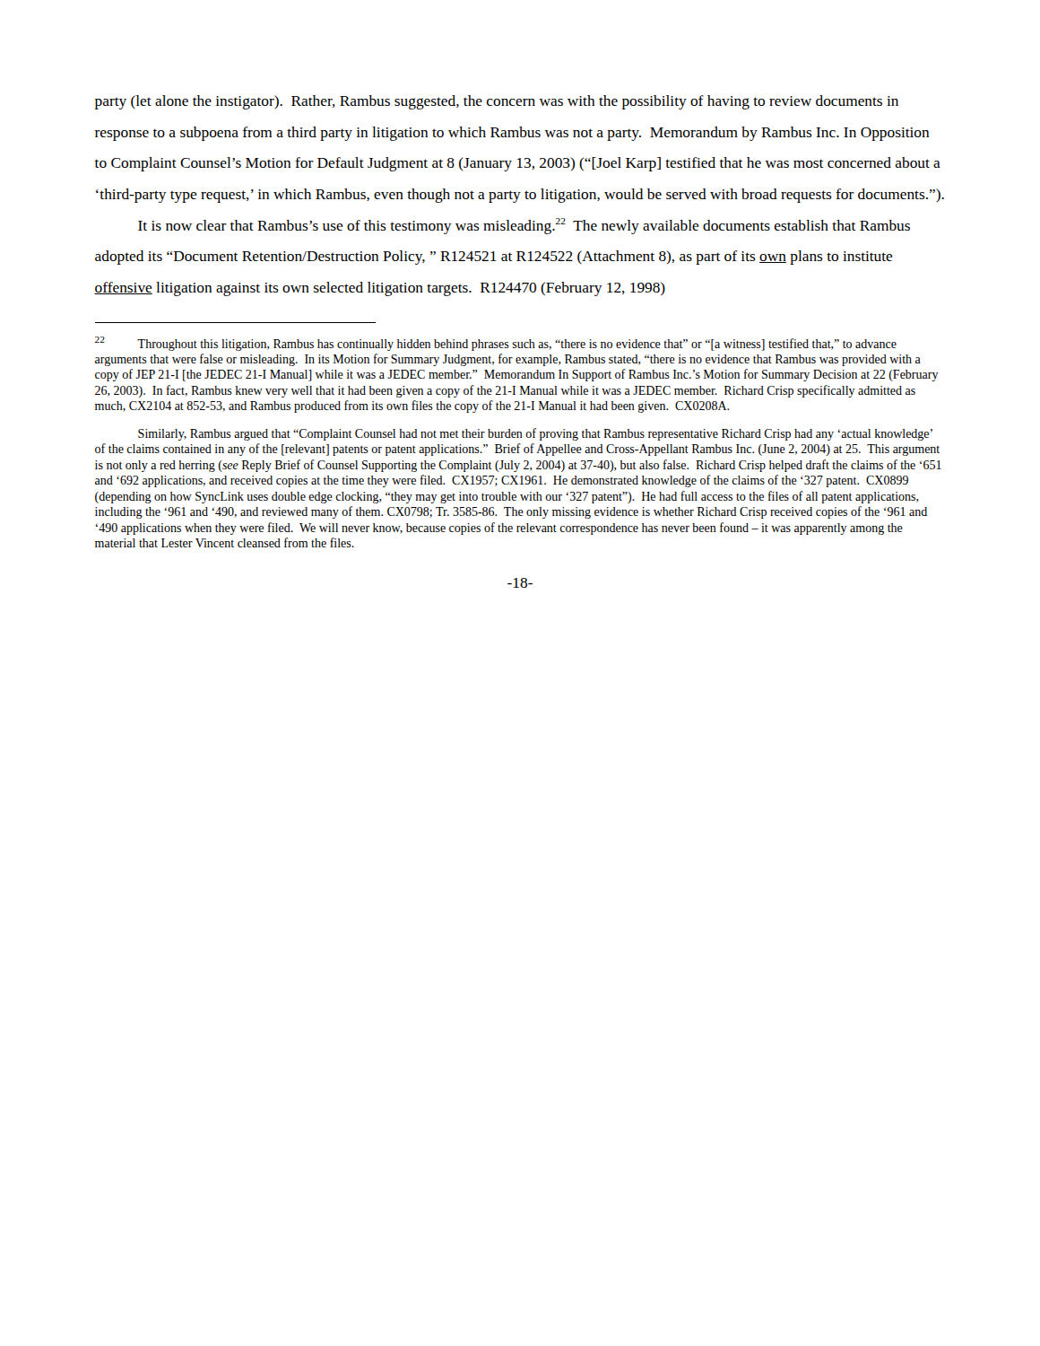party (let alone the instigator). Rather, Rambus suggested, the concern was with the possibility of having to review documents in response to a subpoena from a third party in litigation to which Rambus was not a party. Memorandum by Rambus Inc. In Opposition to Complaint Counsel’s Motion for Default Judgment at 8 (January 13, 2003) (“[Joel Karp] testified that he was most concerned about a ‘third-party type request,’ in which Rambus, even though not a party to litigation, would be served with broad requests for documents.”).
It is now clear that Rambus’s use of this testimony was misleading.22 The newly available documents establish that Rambus adopted its “Document Retention/Destruction Policy, ” R124521 at R124522 (Attachment 8), as part of its own plans to institute offensive litigation against its own selected litigation targets. R124470 (February 12, 1998)
22 Throughout this litigation, Rambus has continually hidden behind phrases such as, “there is no evidence that” or “[a witness] testified that,” to advance arguments that were false or misleading. In its Motion for Summary Judgment, for example, Rambus stated, “there is no evidence that Rambus was provided with a copy of JEP 21-I [the JEDEC 21-I Manual] while it was a JEDEC member.” Memorandum In Support of Rambus Inc.’s Motion for Summary Decision at 22 (February 26, 2003). In fact, Rambus knew very well that it had been given a copy of the 21-I Manual while it was a JEDEC member. Richard Crisp specifically admitted as much, CX2104 at 852-53, and Rambus produced from its own files the copy of the 21-I Manual it had been given. CX0208A.
Similarly, Rambus argued that “Complaint Counsel had not met their burden of proving that Rambus representative Richard Crisp had any ‘actual knowledge’ of the claims contained in any of the [relevant] patents or patent applications.” Brief of Appellee and Cross-Appellant Rambus Inc. (June 2, 2004) at 25. This argument is not only a red herring (see Reply Brief of Counsel Supporting the Complaint (July 2, 2004) at 37-40), but also false. Richard Crisp helped draft the claims of the ‘651 and ‘692 applications, and received copies at the time they were filed. CX1957; CX1961. He demonstrated knowledge of the claims of the ‘327 patent. CX0899 (depending on how SyncLink uses double edge clocking, “they may get into trouble with our ‘327 patent”). He had full access to the files of all patent applications, including the ‘961 and ‘490, and reviewed many of them. CX0798; Tr. 3585-86. The only missing evidence is whether Richard Crisp received copies of the ‘961 and ‘490 applications when they were filed. We will never know, because copies of the relevant correspondence has never been found – it was apparently among the material that Lester Vincent cleansed from the files.
-18-